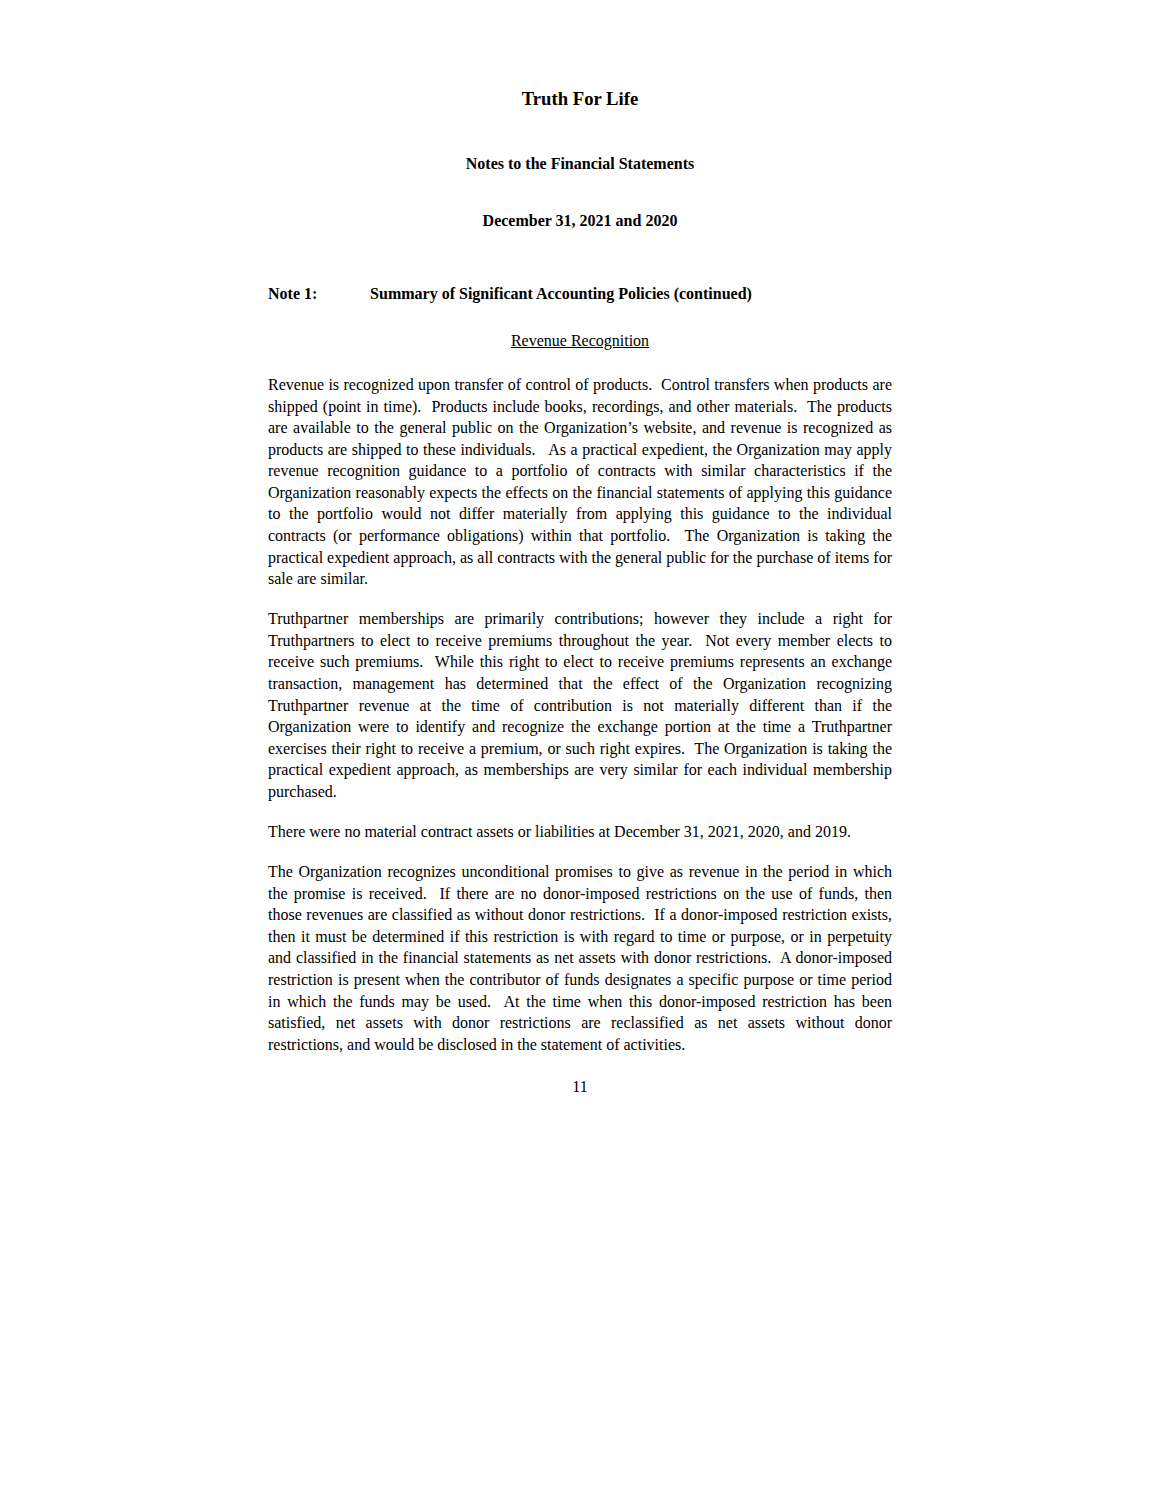Truth For Life
Notes to the Financial Statements
December 31, 2021 and 2020
Note 1: Summary of Significant Accounting Policies (continued)
Revenue Recognition
Revenue is recognized upon transfer of control of products. Control transfers when products are shipped (point in time). Products include books, recordings, and other materials. The products are available to the general public on the Organization’s website, and revenue is recognized as products are shipped to these individuals. As a practical expedient, the Organization may apply revenue recognition guidance to a portfolio of contracts with similar characteristics if the Organization reasonably expects the effects on the financial statements of applying this guidance to the portfolio would not differ materially from applying this guidance to the individual contracts (or performance obligations) within that portfolio. The Organization is taking the practical expedient approach, as all contracts with the general public for the purchase of items for sale are similar.
Truthpartner memberships are primarily contributions; however they include a right for Truthpartners to elect to receive premiums throughout the year. Not every member elects to receive such premiums. While this right to elect to receive premiums represents an exchange transaction, management has determined that the effect of the Organization recognizing Truthpartner revenue at the time of contribution is not materially different than if the Organization were to identify and recognize the exchange portion at the time a Truthpartner exercises their right to receive a premium, or such right expires. The Organization is taking the practical expedient approach, as memberships are very similar for each individual membership purchased.
There were no material contract assets or liabilities at December 31, 2021, 2020, and 2019.
The Organization recognizes unconditional promises to give as revenue in the period in which the promise is received. If there are no donor-imposed restrictions on the use of funds, then those revenues are classified as without donor restrictions. If a donor-imposed restriction exists, then it must be determined if this restriction is with regard to time or purpose, or in perpetuity and classified in the financial statements as net assets with donor restrictions. A donor-imposed restriction is present when the contributor of funds designates a specific purpose or time period in which the funds may be used. At the time when this donor-imposed restriction has been satisfied, net assets with donor restrictions are reclassified as net assets without donor restrictions, and would be disclosed in the statement of activities.
11